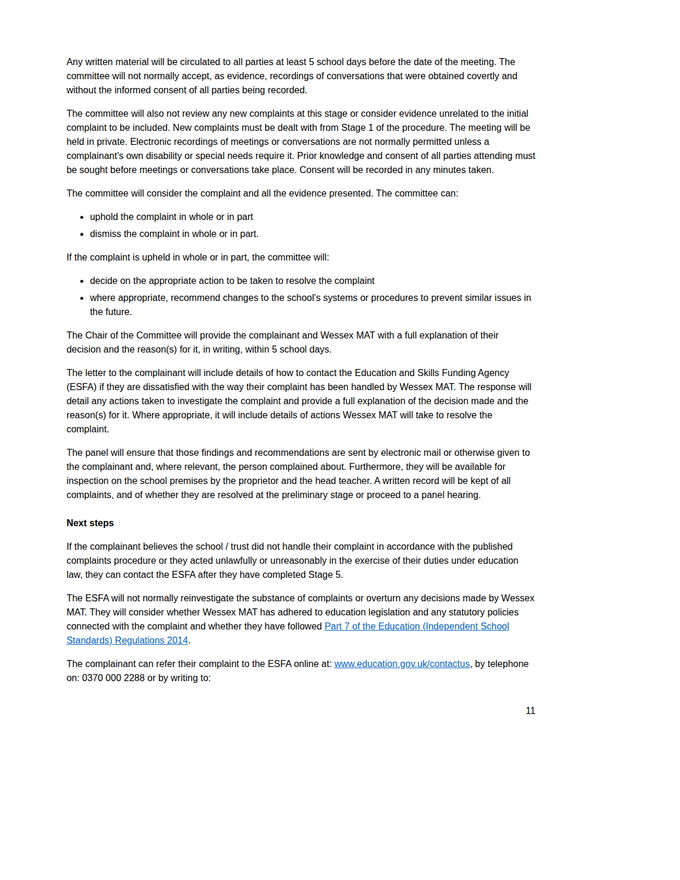Any written material will be circulated to all parties at least 5 school days before the date of the meeting. The committee will not normally accept, as evidence, recordings of conversations that were obtained covertly and without the informed consent of all parties being recorded.
The committee will also not review any new complaints at this stage or consider evidence unrelated to the initial complaint to be included. New complaints must be dealt with from Stage 1 of the procedure. The meeting will be held in private. Electronic recordings of meetings or conversations are not normally permitted unless a complainant's own disability or special needs require it. Prior knowledge and consent of all parties attending must be sought before meetings or conversations take place. Consent will be recorded in any minutes taken.
The committee will consider the complaint and all the evidence presented. The committee can:
uphold the complaint in whole or in part
dismiss the complaint in whole or in part.
If the complaint is upheld in whole or in part, the committee will:
decide on the appropriate action to be taken to resolve the complaint
where appropriate, recommend changes to the school's systems or procedures to prevent similar issues in the future.
The Chair of the Committee will provide the complainant and Wessex MAT with a full explanation of their decision and the reason(s) for it, in writing, within 5 school days.
The letter to the complainant will include details of how to contact the Education and Skills Funding Agency (ESFA) if they are dissatisfied with the way their complaint has been handled by Wessex MAT. The response will detail any actions taken to investigate the complaint and provide a full explanation of the decision made and the reason(s) for it. Where appropriate, it will include details of actions Wessex MAT will take to resolve the complaint.
The panel will ensure that those findings and recommendations are sent by electronic mail or otherwise given to the complainant and, where relevant, the person complained about. Furthermore, they will be available for inspection on the school premises by the proprietor and the head teacher. A written record will be kept of all complaints, and of whether they are resolved at the preliminary stage or proceed to a panel hearing.
Next steps
If the complainant believes the school / trust did not handle their complaint in accordance with the published complaints procedure or they acted unlawfully or unreasonably in the exercise of their duties under education law, they can contact the ESFA after they have completed Stage 5.
The ESFA will not normally reinvestigate the substance of complaints or overturn any decisions made by Wessex MAT. They will consider whether Wessex MAT has adhered to education legislation and any statutory policies connected with the complaint and whether they have followed Part 7 of the Education (Independent School Standards) Regulations 2014.
The complainant can refer their complaint to the ESFA online at: www.education.gov.uk/contactus, by telephone on: 0370 000 2288 or by writing to:
11